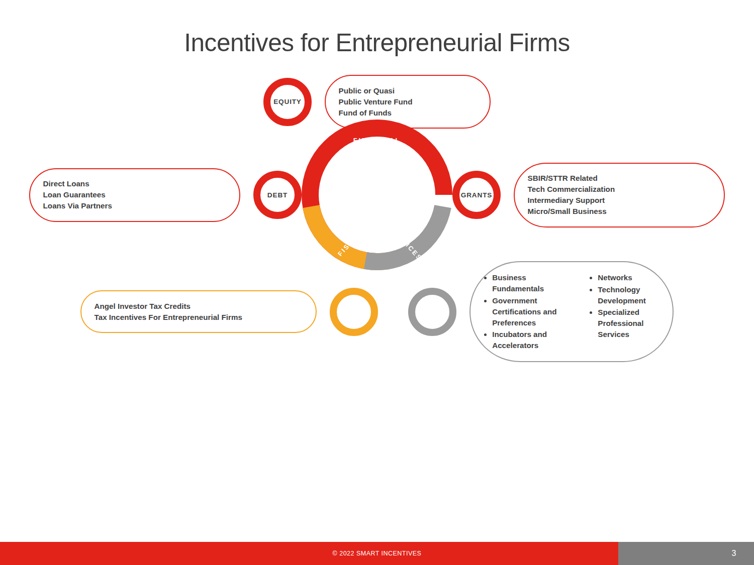Incentives for Entrepreneurial Firms
EQUITY
Public or Quasi
Public Venture Fund
Fund of Funds
Direct Loans
Loan Guarantees
Loans Via Partners
DEBT
FINANCIAL FISCAL SERVICES
GRANTS
SBIR/STTR Related
Tech Commercialization
Intermediary Support
Micro/Small Business
Angel Investor Tax Credits
Tax Incentives For Entrepreneurial Firms
Business Fundamentals
Government Certifications and Preferences
Incubators and Accelerators
Networks
Technology Development
Specialized Professional Services
© 2022 SMART INCENTIVES 3